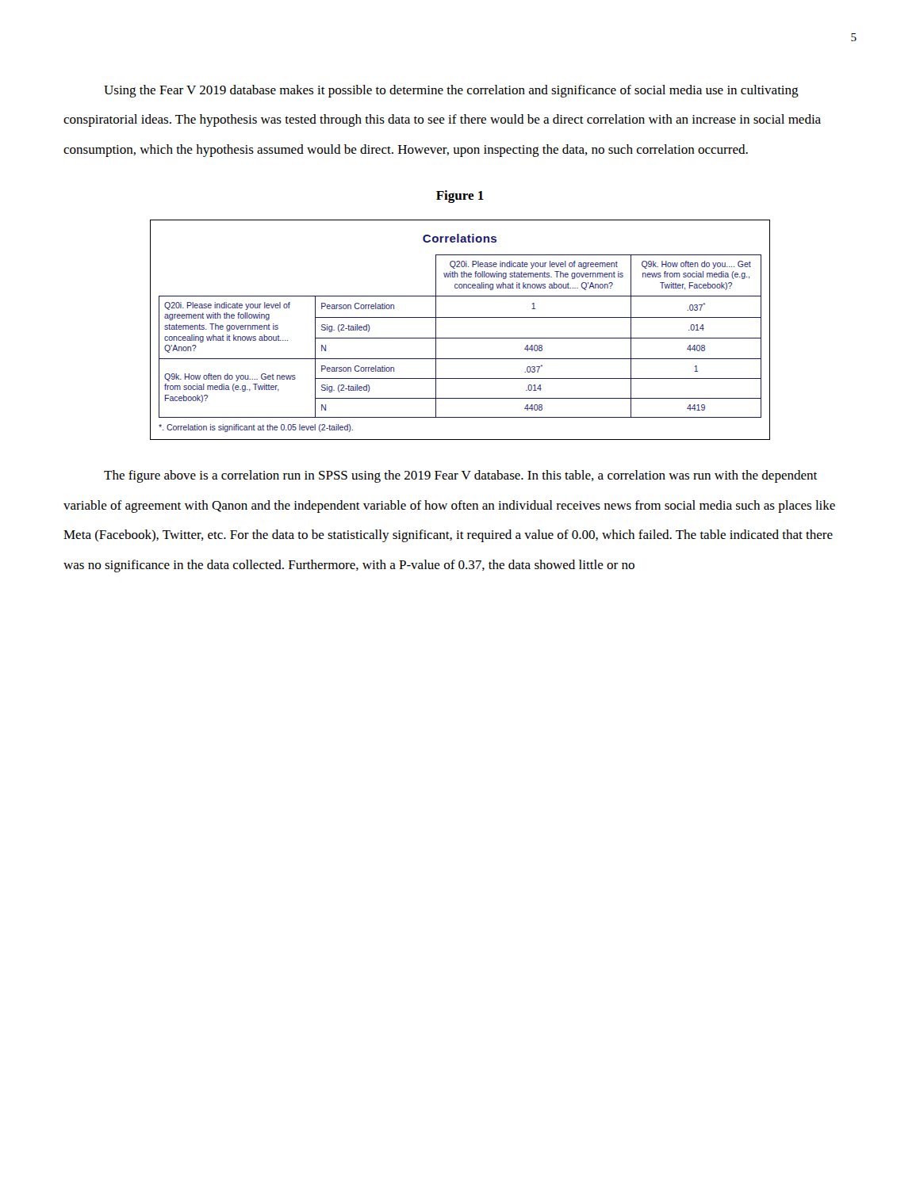5
Using the Fear V 2019 database makes it possible to determine the correlation and significance of social media use in cultivating conspiratorial ideas. The hypothesis was tested through this data to see if there would be a direct correlation with an increase in social media consumption, which the hypothesis assumed would be direct. However, upon inspecting the data, no such correlation occurred.
Figure 1
Correlations
| | | Q20i. Please indicate your level of agreement with the following statements. The government is concealing what it knows about.... Q'Anon? | Q9k. How often do you.... Get news from social media (e.g., Twitter, Facebook)? |
| --- | --- | --- | --- |
| Q20i. Please indicate your level of agreement with the following statements. The government is concealing what it knows about.... Q'Anon? | Pearson Correlation | 1 | .037 * |
| Sig. (2-tailed) | | .014 |
| N | 4408 | 4408 |
| Q9k. How often do you.... Get news from social media (e.g., Twitter, Facebook)? | Pearson Correlation | .037 * | 1 |
| Sig. (2-tailed) | .014 | |
| N | 4408 | 4419 |
*. Correlation is significant at the 0.05 level (2-tailed).
The figure above is a correlation run in SPSS using the 2019 Fear V database. In this table, a correlation was run with the dependent variable of agreement with Qanon and the independent variable of how often an individual receives news from social media such as places like Meta (Facebook), Twitter, etc. For the data to be statistically significant, it required a value of 0.00, which failed. The table indicated that there was no significance in the data collected. Furthermore, with a P-value of 0.37, the data showed little or no